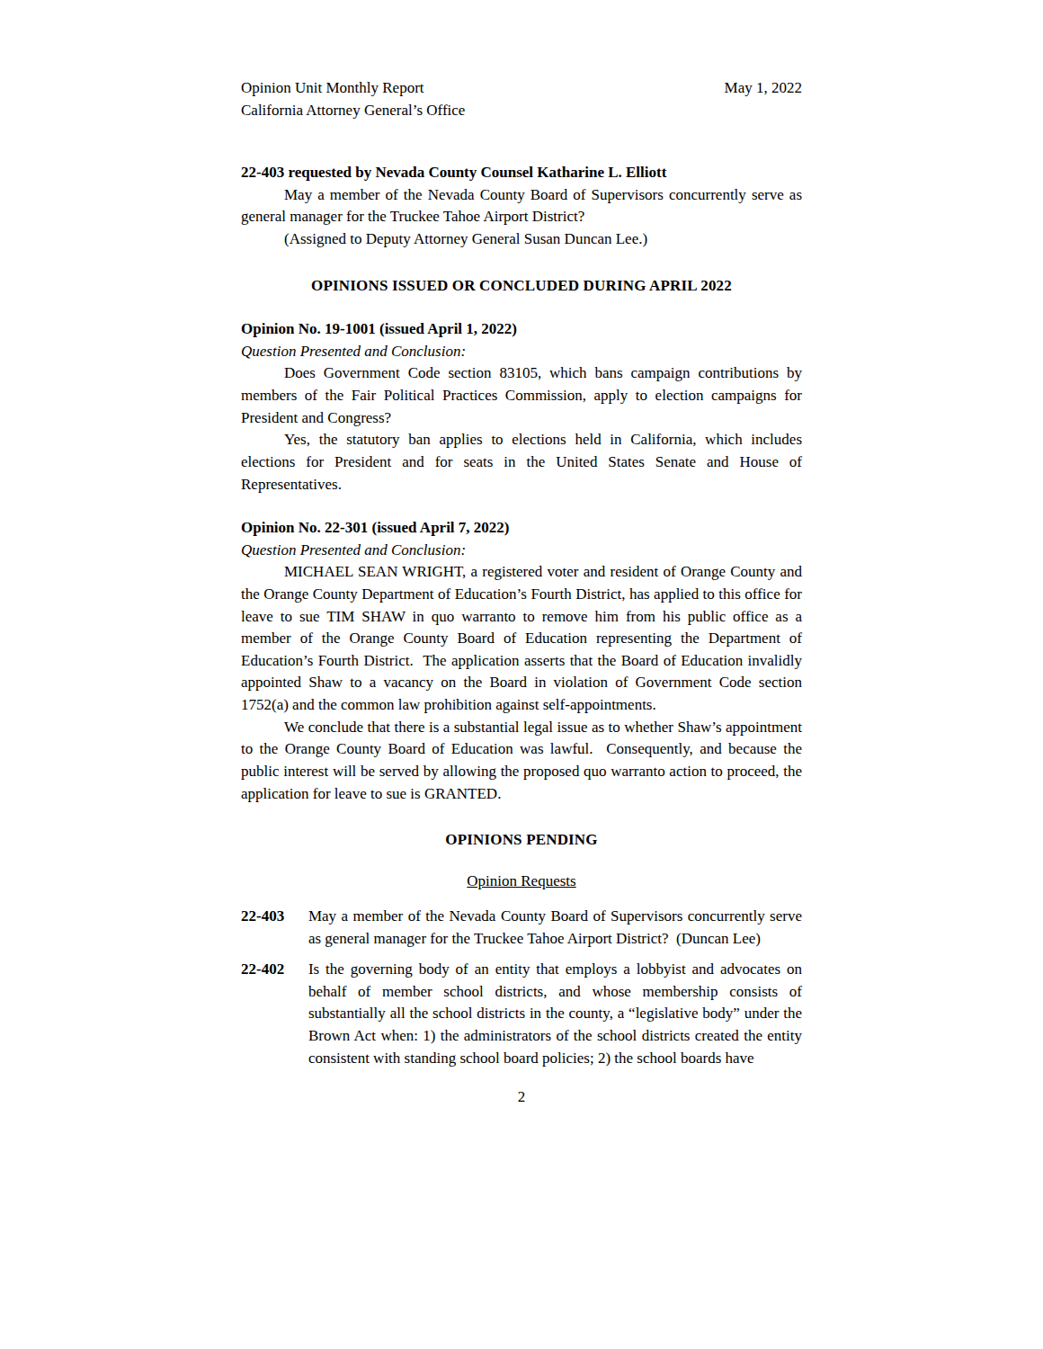Opinion Unit Monthly Report
California Attorney General’s Office
May 1, 2022
22-403 requested by Nevada County Counsel Katharine L. Elliott
May a member of the Nevada County Board of Supervisors concurrently serve as general manager for the Truckee Tahoe Airport District?
(Assigned to Deputy Attorney General Susan Duncan Lee.)
OPINIONS ISSUED OR CONCLUDED DURING APRIL 2022
Opinion No. 19-1001 (issued April 1, 2022)
Question Presented and Conclusion:
Does Government Code section 83105, which bans campaign contributions by members of the Fair Political Practices Commission, apply to election campaigns for President and Congress?
Yes, the statutory ban applies to elections held in California, which includes elections for President and for seats in the United States Senate and House of Representatives.
Opinion No. 22-301 (issued April 7, 2022)
Question Presented and Conclusion:
MICHAEL SEAN WRIGHT, a registered voter and resident of Orange County and the Orange County Department of Education’s Fourth District, has applied to this office for leave to sue TIM SHAW in quo warranto to remove him from his public office as a member of the Orange County Board of Education representing the Department of Education’s Fourth District. The application asserts that the Board of Education invalidly appointed Shaw to a vacancy on the Board in violation of Government Code section 1752(a) and the common law prohibition against self-appointments.
We conclude that there is a substantial legal issue as to whether Shaw’s appointment to the Orange County Board of Education was lawful. Consequently, and because the public interest will be served by allowing the proposed quo warranto action to proceed, the application for leave to sue is GRANTED.
OPINIONS PENDING
Opinion Requests
22-403
May a member of the Nevada County Board of Supervisors concurrently serve as general manager for the Truckee Tahoe Airport District? (Duncan Lee)
22-402
Is the governing body of an entity that employs a lobbyist and advocates on behalf of member school districts, and whose membership consists of substantially all the school districts in the county, a “legislative body” under the Brown Act when: 1) the administrators of the school districts created the entity consistent with standing school board policies; 2) the school boards have
2